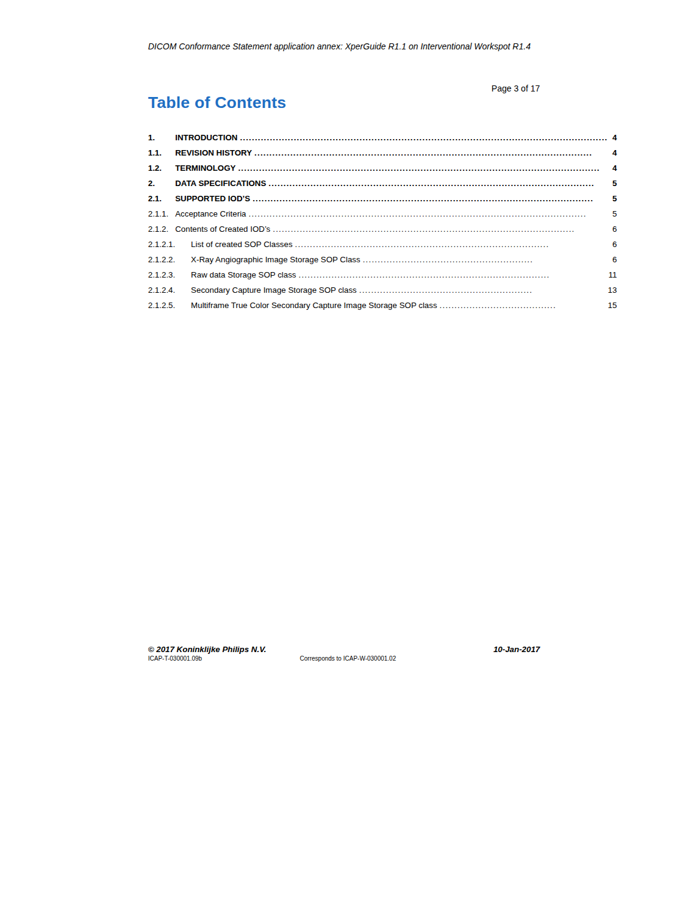DICOM Conformance Statement application annex: XperGuide R1.1 on Interventional Workspot R1.4
Page 3 of 17
Table of Contents
| 1. | INTRODUCTION ........................................................................................................................... | 4 |
| 1.1. | REVISION HISTORY ................................................................................................................. | 4 |
| 1.2. | TERMINOLOGY ......................................................................................................................... | 4 |
| 2. | DATA SPECIFICATIONS ............................................................................................................. | 5 |
| 2.1. | SUPPORTED IOD’S .................................................................................................................. | 5 |
| 2.1.1. | Acceptance Criteria ................................................................................................................. | 5 |
| 2.1.2. | Contents of Created IOD’s ..................................................................................................... | 6 |
| 2.1.2.1. | List of created SOP Classes ..................................................................................... | 6 |
| 2.1.2.2. | X-Ray Angiographic Image Storage SOP Class ......................................................... | 6 |
| 2.1.2.3. | Raw data Storage SOP class .................................................................................... | 11 |
| 2.1.2.4. | Secondary Capture Image Storage SOP class .......................................................... | 13 |
| 2.1.2.5. | Multiframe True Color Secondary Capture Image Storage SOP class ....................................... | 15 |
© 2017 Koninklijke Philips N.V.
10-Jan-2017
ICAP-T-030001.09b
Corresponds to ICAP-W-030001.02